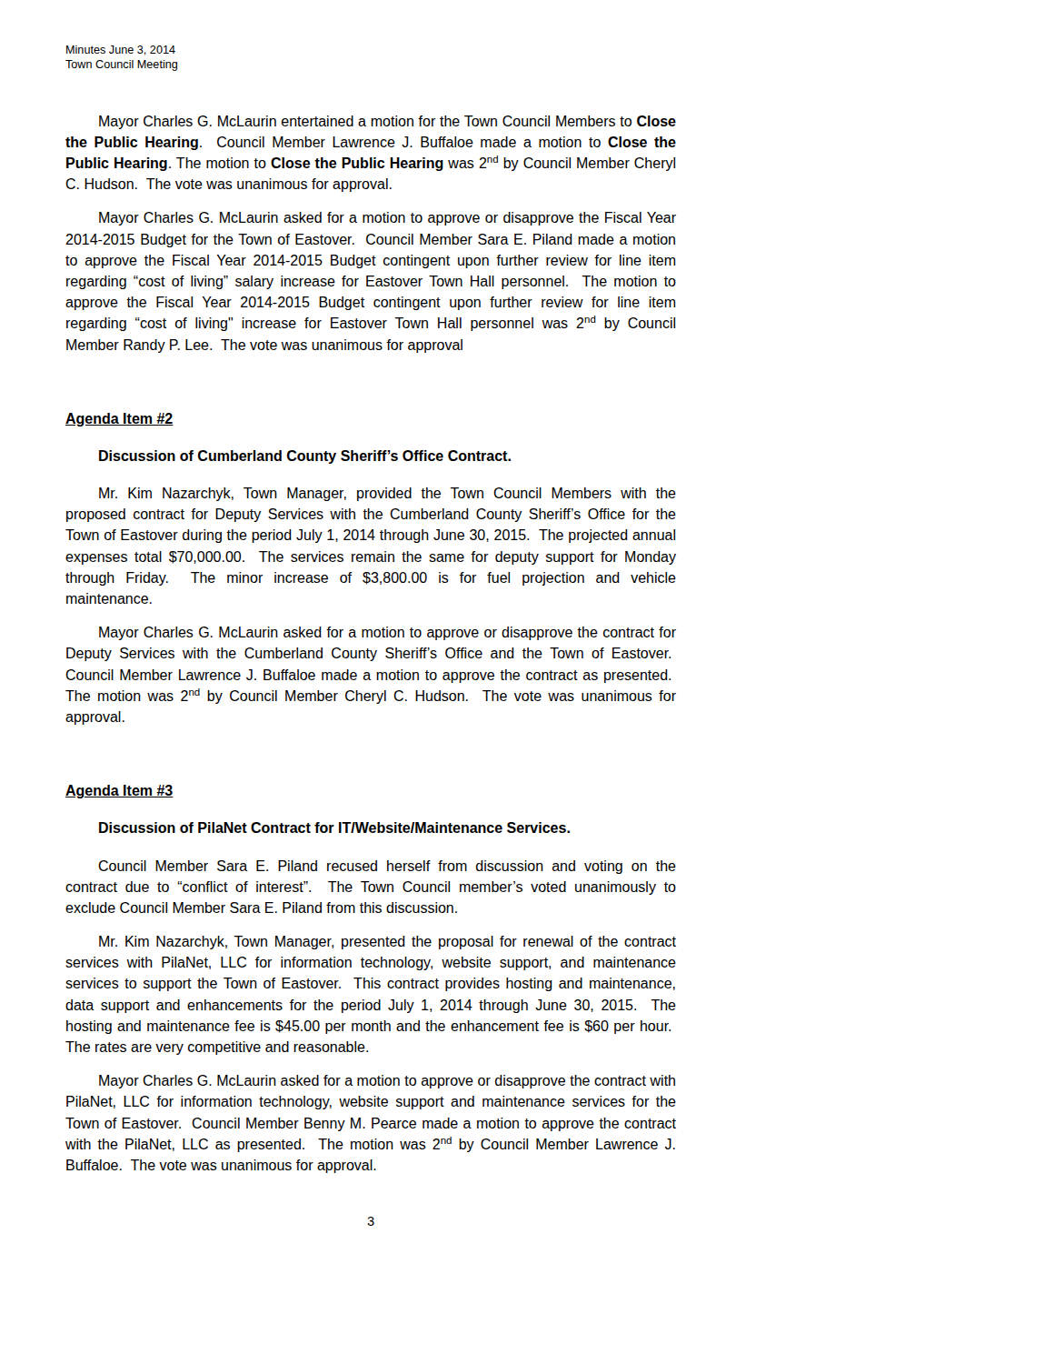Minutes June 3, 2014
Town Council Meeting
Mayor Charles G. McLaurin entertained a motion for the Town Council Members to Close the Public Hearing. Council Member Lawrence J. Buffaloe made a motion to Close the Public Hearing. The motion to Close the Public Hearing was 2nd by Council Member Cheryl C. Hudson. The vote was unanimous for approval.
Mayor Charles G. McLaurin asked for a motion to approve or disapprove the Fiscal Year 2014-2015 Budget for the Town of Eastover. Council Member Sara E. Piland made a motion to approve the Fiscal Year 2014-2015 Budget contingent upon further review for line item regarding “cost of living” salary increase for Eastover Town Hall personnel. The motion to approve the Fiscal Year 2014-2015 Budget contingent upon further review for line item regarding “cost of living" increase for Eastover Town Hall personnel was 2nd by Council Member Randy P. Lee. The vote was unanimous for approval
Agenda Item #2
Discussion of Cumberland County Sheriff’s Office Contract.
Mr. Kim Nazarchyk, Town Manager, provided the Town Council Members with the proposed contract for Deputy Services with the Cumberland County Sheriff’s Office for the Town of Eastover during the period July 1, 2014 through June 30, 2015. The projected annual expenses total $70,000.00. The services remain the same for deputy support for Monday through Friday. The minor increase of $3,800.00 is for fuel projection and vehicle maintenance.
Mayor Charles G. McLaurin asked for a motion to approve or disapprove the contract for Deputy Services with the Cumberland County Sheriff’s Office and the Town of Eastover. Council Member Lawrence J. Buffaloe made a motion to approve the contract as presented. The motion was 2nd by Council Member Cheryl C. Hudson. The vote was unanimous for approval.
Agenda Item #3
Discussion of PilaNet Contract for IT/Website/Maintenance Services.
Council Member Sara E. Piland recused herself from discussion and voting on the contract due to “conflict of interest”. The Town Council member’s voted unanimously to exclude Council Member Sara E. Piland from this discussion.
Mr. Kim Nazarchyk, Town Manager, presented the proposal for renewal of the contract services with PilaNet, LLC for information technology, website support, and maintenance services to support the Town of Eastover. This contract provides hosting and maintenance, data support and enhancements for the period July 1, 2014 through June 30, 2015. The hosting and maintenance fee is $45.00 per month and the enhancement fee is $60 per hour. The rates are very competitive and reasonable.
Mayor Charles G. McLaurin asked for a motion to approve or disapprove the contract with PilaNet, LLC for information technology, website support and maintenance services for the Town of Eastover. Council Member Benny M. Pearce made a motion to approve the contract with the PilaNet, LLC as presented. The motion was 2nd by Council Member Lawrence J. Buffaloe. The vote was unanimous for approval.
3